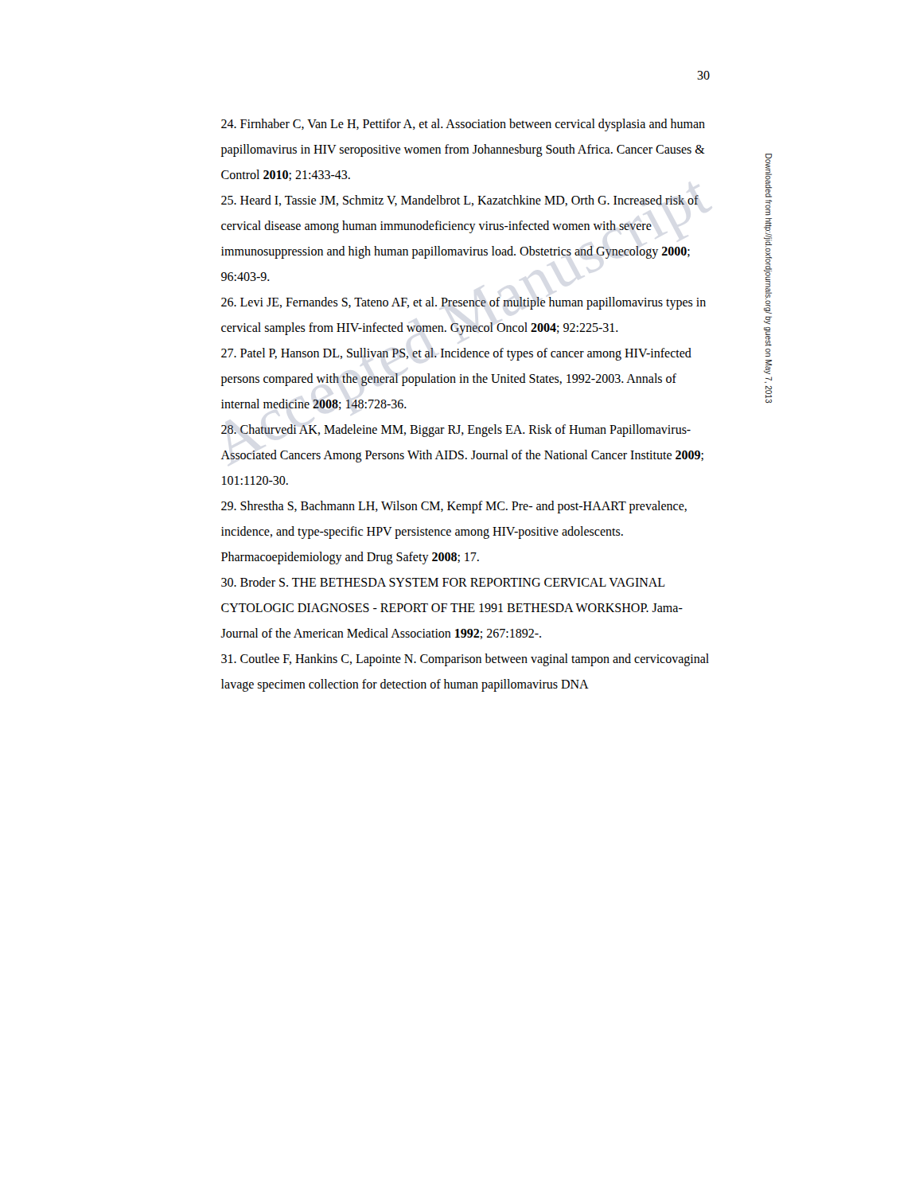30
Accepted Manuscript
24. Firnhaber C, Van Le H, Pettifor A, et al. Association between cervical dysplasia and human papillomavirus in HIV seropositive women from Johannesburg South Africa. Cancer Causes & Control 2010; 21:433-43.
25. Heard I, Tassie JM, Schmitz V, Mandelbrot L, Kazatchkine MD, Orth G. Increased risk of cervical disease among human immunodeficiency virus-infected women with severe immunosuppression and high human papillomavirus load. Obstetrics and Gynecology 2000; 96:403-9.
26. Levi JE, Fernandes S, Tateno AF, et al. Presence of multiple human papillomavirus types in cervical samples from HIV-infected women. Gynecol Oncol 2004; 92:225-31.
27. Patel P, Hanson DL, Sullivan PS, et al. Incidence of types of cancer among HIV-infected persons compared with the general population in the United States, 1992-2003. Annals of internal medicine 2008; 148:728-36.
28. Chaturvedi AK, Madeleine MM, Biggar RJ, Engels EA. Risk of Human Papillomavirus-Associated Cancers Among Persons With AIDS. Journal of the National Cancer Institute 2009; 101:1120-30.
29. Shrestha S, Bachmann LH, Wilson CM, Kempf MC. Pre- and post-HAART prevalence, incidence, and type-specific HPV persistence among HIV-positive adolescents. Pharmacoepidemiology and Drug Safety 2008; 17.
30. Broder S. THE BETHESDA SYSTEM FOR REPORTING CERVICAL VAGINAL CYTOLOGIC DIAGNOSES - REPORT OF THE 1991 BETHESDA WORKSHOP. Jama-Journal of the American Medical Association 1992; 267:1892-.
31. Coutlee F, Hankins C, Lapointe N. Comparison between vaginal tampon and cervicovaginal lavage specimen collection for detection of human papillomavirus DNA
Downloaded from http://jid.oxfordjournals.org/ by guest on May 7, 2013